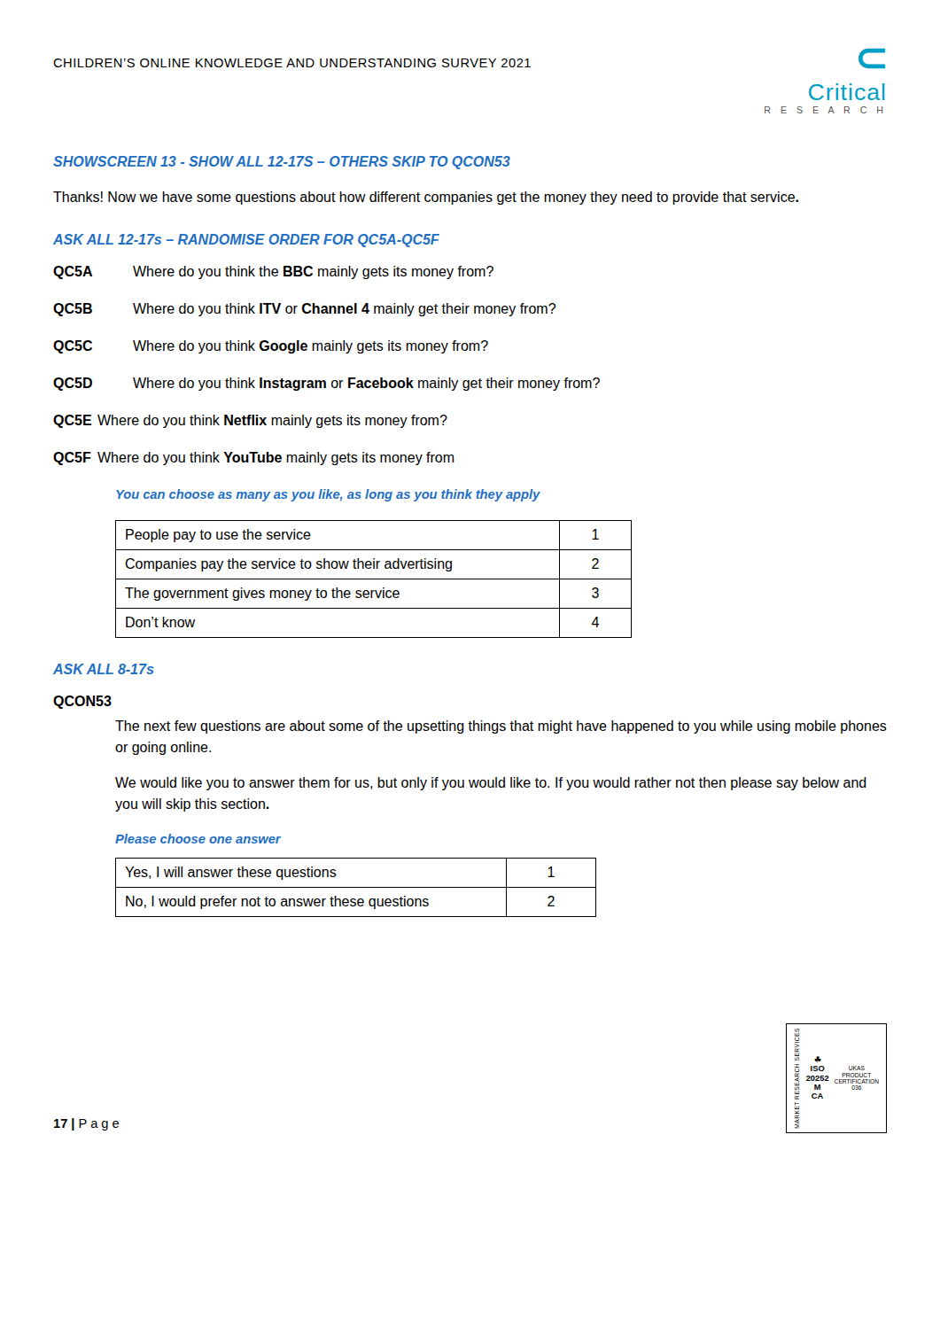CHILDREN’S ONLINE KNOWLEDGE AND UNDERSTANDING SURVEY 2021
⊂
Critical
R E S E A R C H
SHOWSCREEN 13 - SHOW ALL 12-17S – OTHERS SKIP TO QCON53
Thanks! Now we have some questions about how different companies get the money they need to provide that service.
ASK ALL 12-17s – RANDOMISE ORDER FOR QC5A-QC5F
QC5A Where do you think the BBC mainly gets its money from?
QC5B Where do you think ITV or Channel 4 mainly get their money from?
QC5C Where do you think Google mainly gets its money from?
QC5D Where do you think Instagram or Facebook mainly get their money from?
QC5E Where do you think Netflix mainly gets its money from?
QC5F Where do you think YouTube mainly gets its money from
You can choose as many as you like, as long as you think they apply
| People pay to use the service | 1 |
| Companies pay the service to show their advertising | 2 |
| The government gives money to the service | 3 |
| Don’t know | 4 |
ASK ALL 8-17s
QCON53
The next few questions are about some of the upsetting things that might have happened to you while using mobile phones or going online.
We would like you to answer them for us, but only if you would like to. If you would rather not then please say below and you will skip this section.
Please choose one answer
| Yes, I will answer these questions | 1 |
| No, I would prefer not to answer these questions | 2 |
17 | P a g e
MARKET RESEARCH SERVICES
☘
ISO
20252
M
CA
UKAS
PRODUCT
CERTIFICATION
036